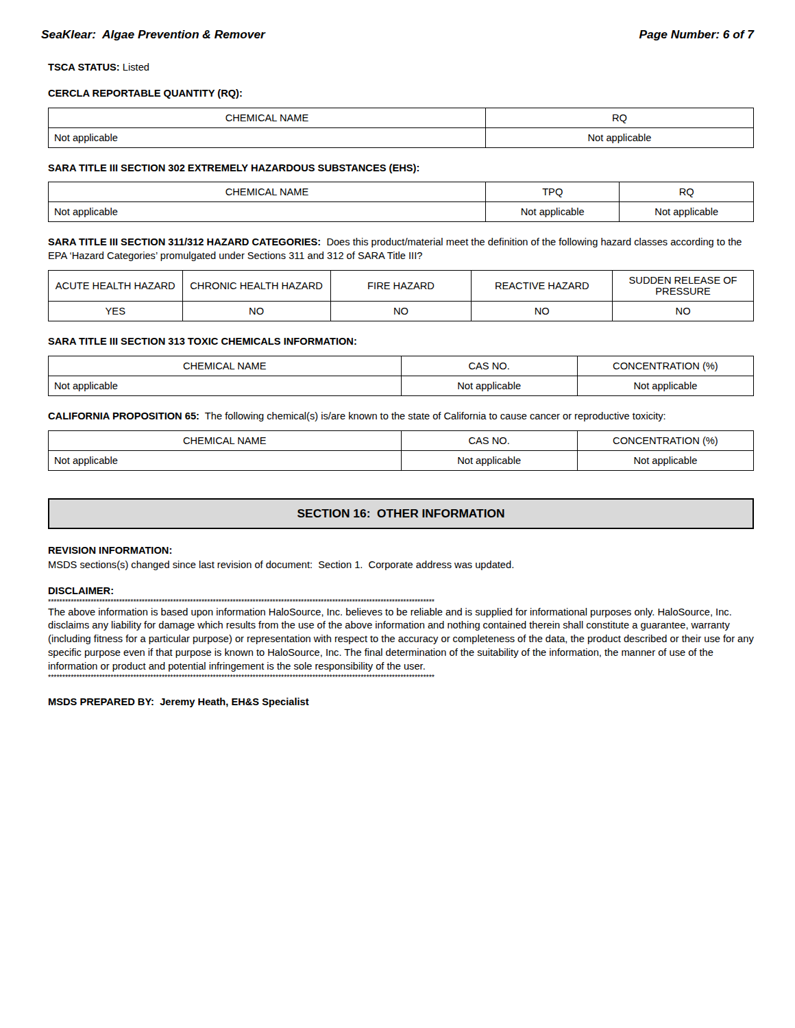SeaKlear: Algae Prevention & Remover Page Number: 6 of 7
TSCA STATUS: Listed
CERCLA REPORTABLE QUANTITY (RQ):
| CHEMICAL NAME | RQ |
| --- | --- |
| Not applicable | Not applicable |
SARA TITLE III SECTION 302 EXTREMELY HAZARDOUS SUBSTANCES (EHS):
| CHEMICAL NAME | TPQ | RQ |
| --- | --- | --- |
| Not applicable | Not applicable | Not applicable |
SARA TITLE III SECTION 311/312 HAZARD CATEGORIES: Does this product/material meet the definition of the following hazard classes according to the EPA ‘Hazard Categories’ promulgated under Sections 311 and 312 of SARA Title III?
| ACUTE HEALTH HAZARD | CHRONIC HEALTH HAZARD | FIRE HAZARD | REACTIVE HAZARD | SUDDEN RELEASE OF PRESSURE |
| --- | --- | --- | --- | --- |
| YES | NO | NO | NO | NO |
SARA TITLE III SECTION 313 TOXIC CHEMICALS INFORMATION:
| CHEMICAL NAME | CAS NO. | CONCENTRATION (%) |
| --- | --- | --- |
| Not applicable | Not applicable | Not applicable |
CALIFORNIA PROPOSITION 65: The following chemical(s) is/are known to the state of California to cause cancer or reproductive toxicity:
| CHEMICAL NAME | CAS NO. | CONCENTRATION (%) |
| --- | --- | --- |
| Not applicable | Not applicable | Not applicable |
SECTION 16: OTHER INFORMATION
REVISION INFORMATION:
MSDS sections(s) changed since last revision of document: Section 1. Corporate address was updated.
DISCLAIMER:
****************************************************************************************************************************************
The above information is based upon information HaloSource, Inc. believes to be reliable and is supplied for informational purposes only. HaloSource, Inc. disclaims any liability for damage which results from the use of the above information and nothing contained therein shall constitute a guarantee, warranty (including fitness for a particular purpose) or representation with respect to the accuracy or completeness of the data, the product described or their use for any specific purpose even if that purpose is known to HaloSource, Inc. The final determination of the suitability of the information, the manner of use of the information or product and potential infringement is the sole responsibility of the user.
****************************************************************************************************************************************
MSDS PREPARED BY: Jeremy Heath, EH&S Specialist